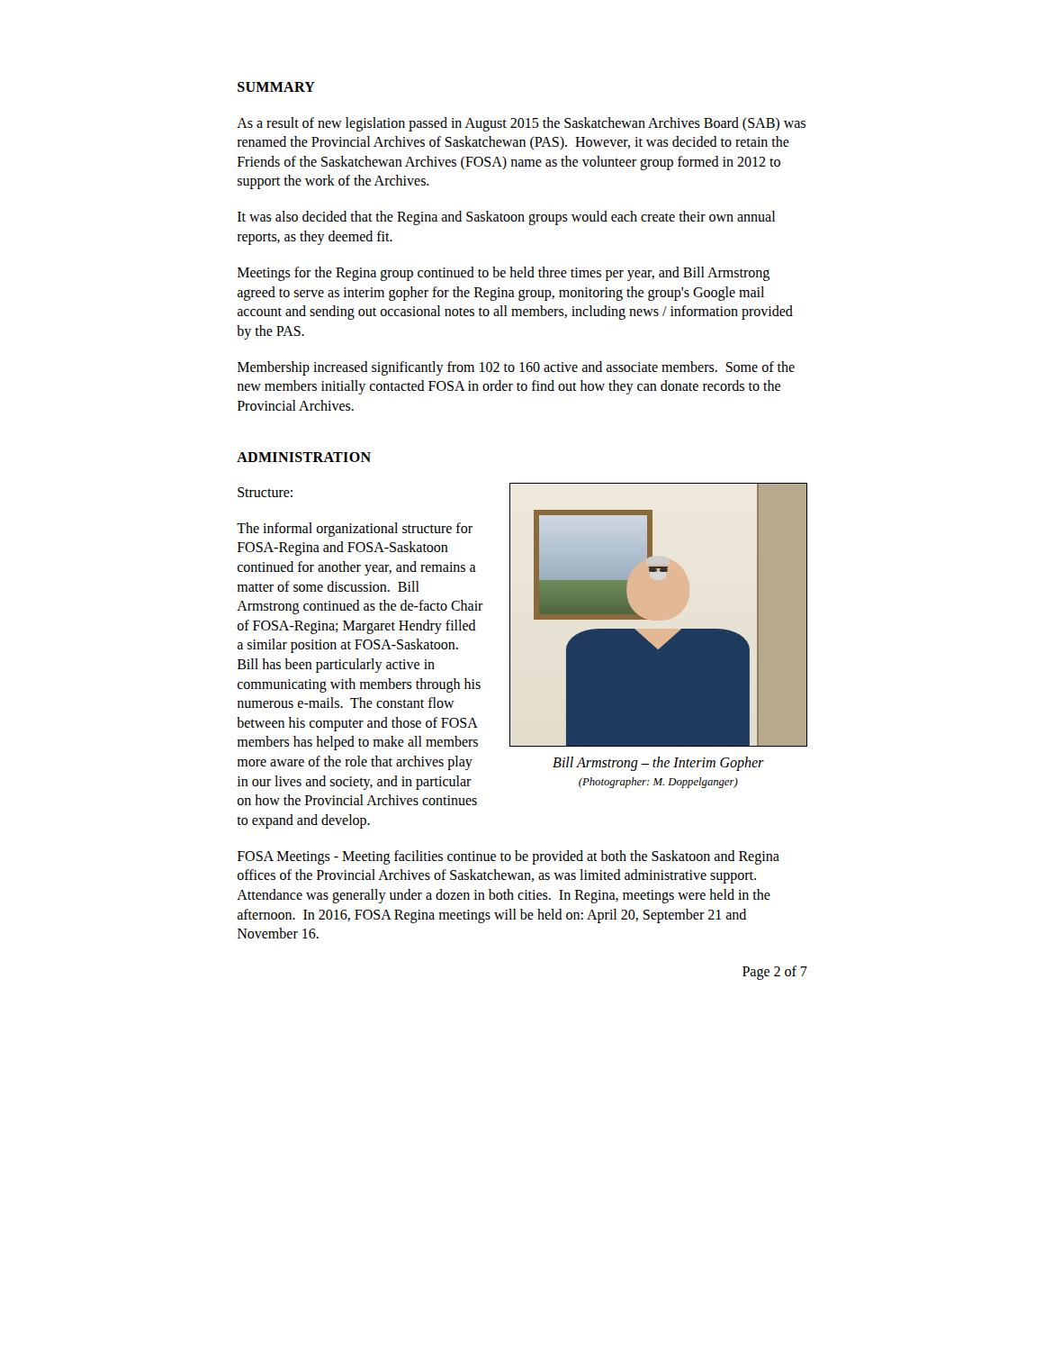SUMMARY
As a result of new legislation passed in August 2015 the Saskatchewan Archives Board (SAB) was renamed the Provincial Archives of Saskatchewan (PAS). However, it was decided to retain the Friends of the Saskatchewan Archives (FOSA) name as the volunteer group formed in 2012 to support the work of the Archives.
It was also decided that the Regina and Saskatoon groups would each create their own annual reports, as they deemed fit.
Meetings for the Regina group continued to be held three times per year, and Bill Armstrong agreed to serve as interim gopher for the Regina group, monitoring the group's Google mail account and sending out occasional notes to all members, including news / information provided by the PAS.
Membership increased significantly from 102 to 160 active and associate members. Some of the new members initially contacted FOSA in order to find out how they can donate records to the Provincial Archives.
ADMINISTRATION
Bill Armstrong – the Interim Gopher
(Photographer: M. Doppelganger)
Structure:
The informal organizational structure for FOSA-Regina and FOSA-Saskatoon continued for another year, and remains a matter of some discussion. Bill Armstrong continued as the de-facto Chair of FOSA-Regina; Margaret Hendry filled a similar position at FOSA-Saskatoon. Bill has been particularly active in communicating with members through his numerous e-mails. The constant flow between his computer and those of FOSA members has helped to make all members more aware of the role that archives play in our lives and society, and in particular on how the Provincial Archives continues to expand and develop.
FOSA Meetings - Meeting facilities continue to be provided at both the Saskatoon and Regina offices of the Provincial Archives of Saskatchewan, as was limited administrative support. Attendance was generally under a dozen in both cities. In Regina, meetings were held in the afternoon. In 2016, FOSA Regina meetings will be held on: April 20, September 21 and November 16.
Page 2 of 7